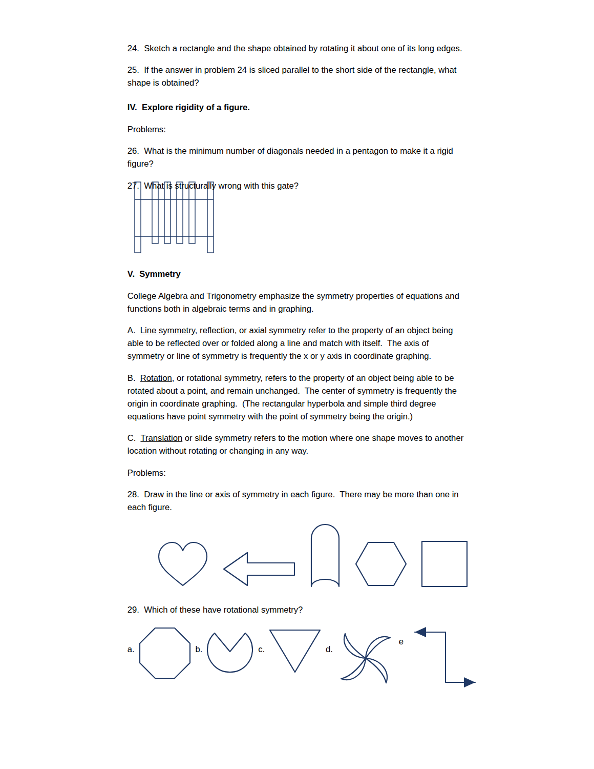24. Sketch a rectangle and the shape obtained by rotating it about one of its long edges.
25. If the answer in problem 24 is sliced parallel to the short side of the rectangle, what shape is obtained?
IV. Explore rigidity of a figure.
Problems:
26. What is the minimum number of diagonals needed in a pentagon to make it a rigid figure?
27. What is structurally wrong with this gate?
V. Symmetry
College Algebra and Trigonometry emphasize the symmetry properties of equations and functions both in algebraic terms and in graphing.
A. Line symmetry, reflection, or axial symmetry refer to the property of an object being able to be reflected over or folded along a line and match with itself. The axis of symmetry or line of symmetry is frequently the x or y axis in coordinate graphing.
B. Rotation, or rotational symmetry, refers to the property of an object being able to be rotated about a point, and remain unchanged. The center of symmetry is frequently the origin in coordinate graphing. (The rectangular hyperbola and simple third degree equations have point symmetry with the point of symmetry being the origin.)
C. Translation or slide symmetry refers to the motion where one shape moves to another location without rotating or changing in any way.
Problems:
28. Draw in the line or axis of symmetry in each figure. There may be more than one in each figure.
29. Which of these have rotational symmetry?
a.
b.
c.
d.
e